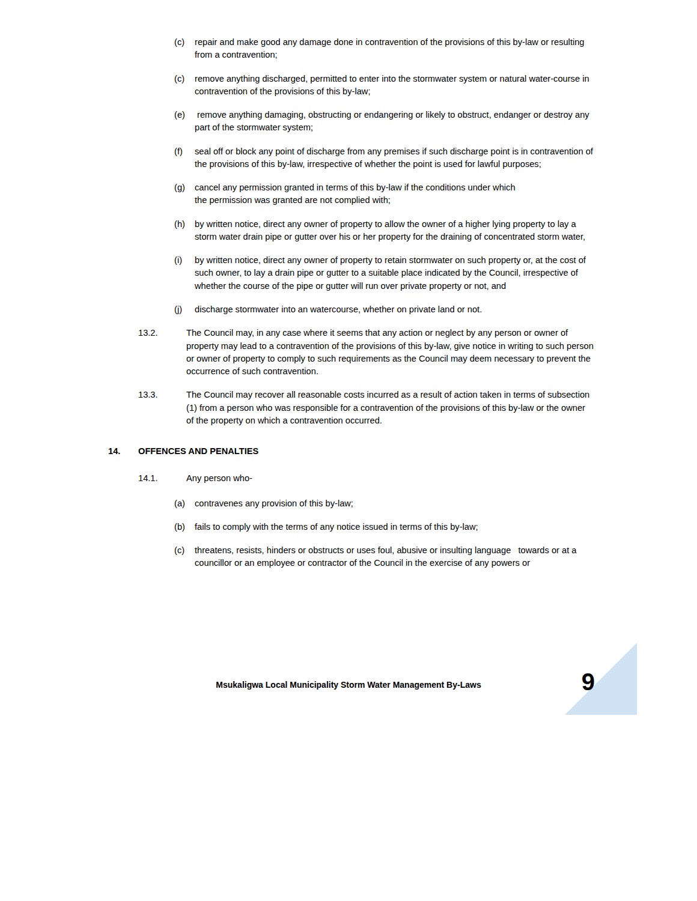(c)
repair and make good any damage done in contravention of the provisions of this by-law or resulting from a contravention;
(c)
remove anything discharged, permitted to enter into the stormwater system or natural water-course in contravention of the provisions of this by-law;
(e)
remove anything damaging, obstructing or endangering or likely to obstruct, endanger or destroy any part of the stormwater system;
(f)
seal off or block any point of discharge from any premises if such discharge point is in contravention of the provisions of this by-law, irrespective of whether the point is used for lawful purposes;
(g)
cancel any permission granted in terms of this by-law if the conditions under which
the permission was granted are not complied with;
(h)
by written notice, direct any owner of property to allow the owner of a higher lying property to lay a storm water drain pipe or gutter over his or her property for the draining of concentrated storm water,
(i)
by written notice, direct any owner of property to retain stormwater on such property or, at the cost of such owner, to lay a drain pipe or gutter to a suitable place indicated by the Council, irrespective of whether the course of the pipe or gutter will run over private property or not, and
(j)
discharge stormwater into an watercourse, whether on private land or not.
13.2.
The Council may, in any case where it seems that any action or neglect by any person or owner of property may lead to a contravention of the provisions of this by-law, give notice in writing to such person or owner of property to comply to such requirements as the Council may deem necessary to prevent the occurrence of such contravention.
13.3.
The Council may recover all reasonable costs incurred as a result of action taken in terms of subsection (1) from a person who was responsible for a contravention of the provisions of this by-law or the owner of the property on which a contravention occurred.
14.
OFFENCES AND PENALTIES
14.1.
Any person who-
(a)
contravenes any provision of this by-law;
(b)
fails to comply with the terms of any notice issued in terms of this by-law;
(c)
threatens, resists, hinders or obstructs or uses foul, abusive or insulting language towards or at a councillor or an employee or contractor of the Council in the exercise of any powers or
Msukaligwa Local Municipality Storm Water Management By-Laws 9